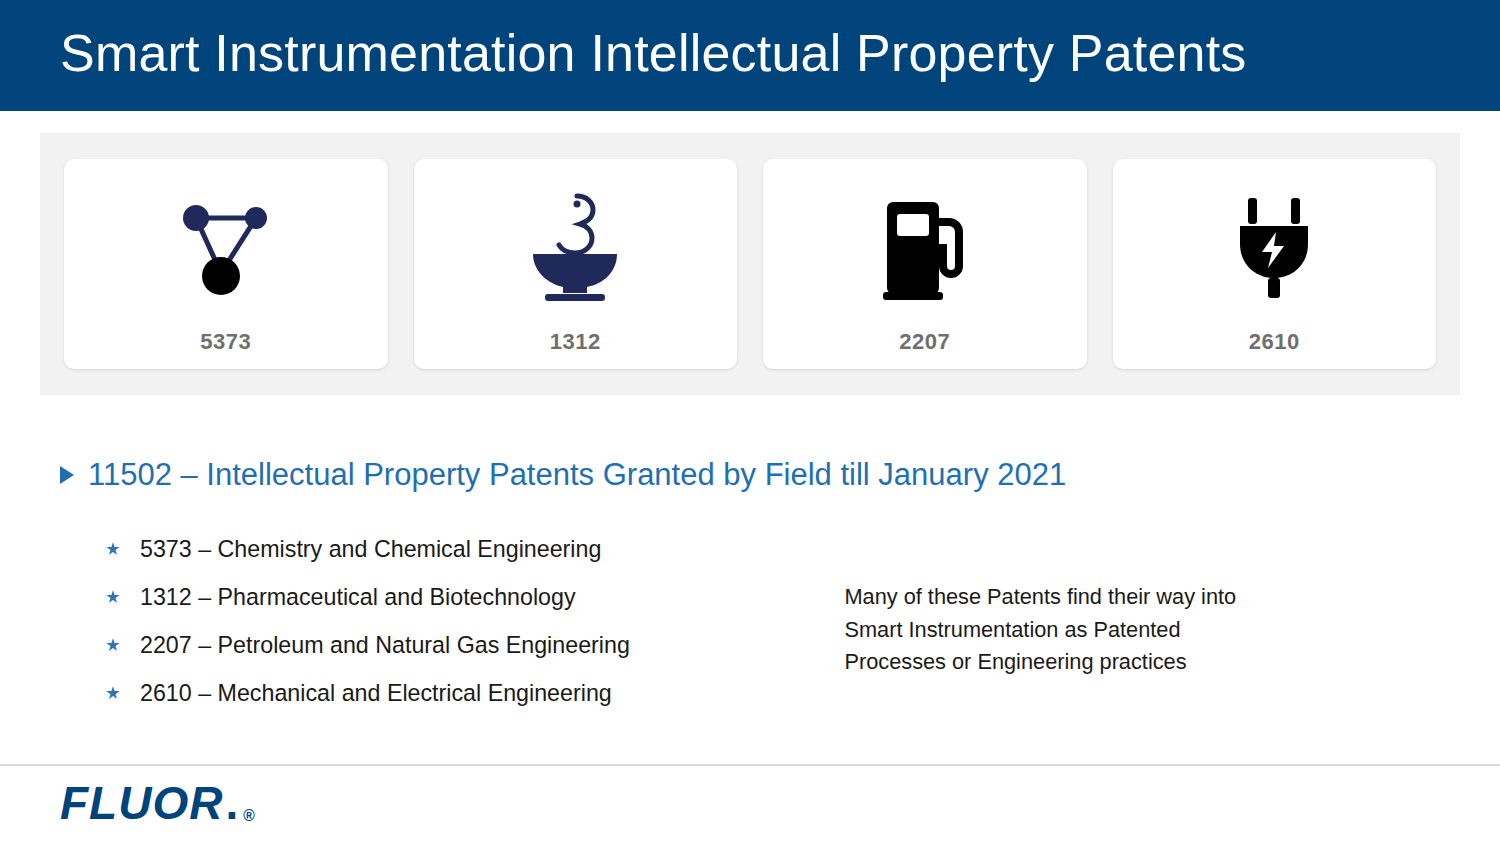Smart Instrumentation Intellectual Property Patents
5373
1312
2207
2610
11502 – Intellectual Property Patents Granted by Field till January 2021
5373 – Chemistry and Chemical Engineering
1312 – Pharmaceutical and Biotechnology
2207 – Petroleum and Natural Gas Engineering
2610 – Mechanical and Electrical Engineering
Many of these Patents find their way into Smart Instrumentation as Patented Processes or Engineering practices
FLUOR.®